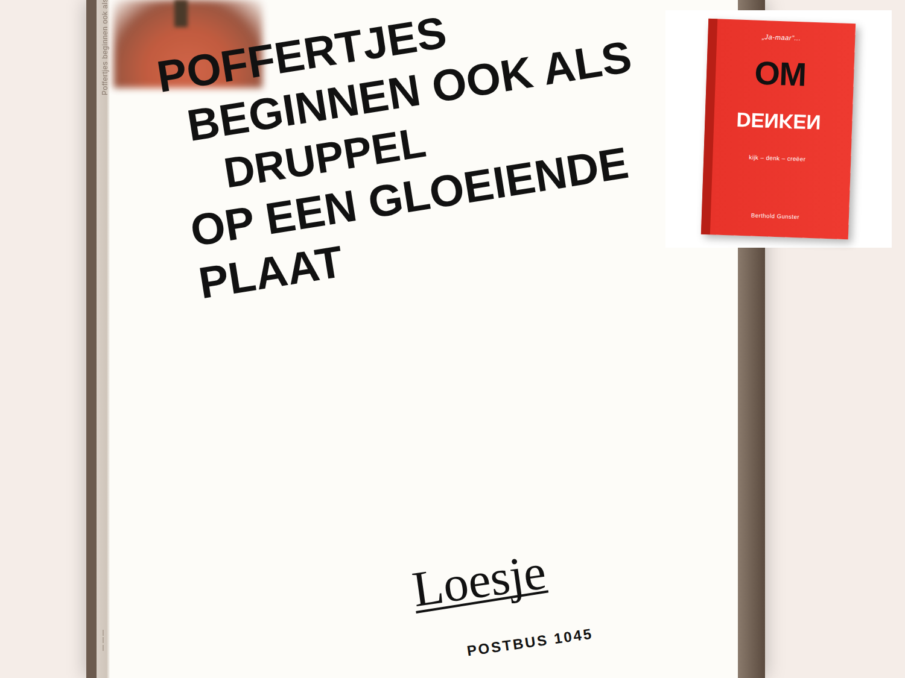Poffertjes beginnen ook als...
|
|
|
POFFERTJES
BEGINNEN OOK ALS
DRUPPEL
OP EEN GLOEIENDE
PLAAT
Loesje
POSTBUS 1045
„Ja-maar”...
OM
DENKEN
kijk – denk – creëer
Berthold Gunster